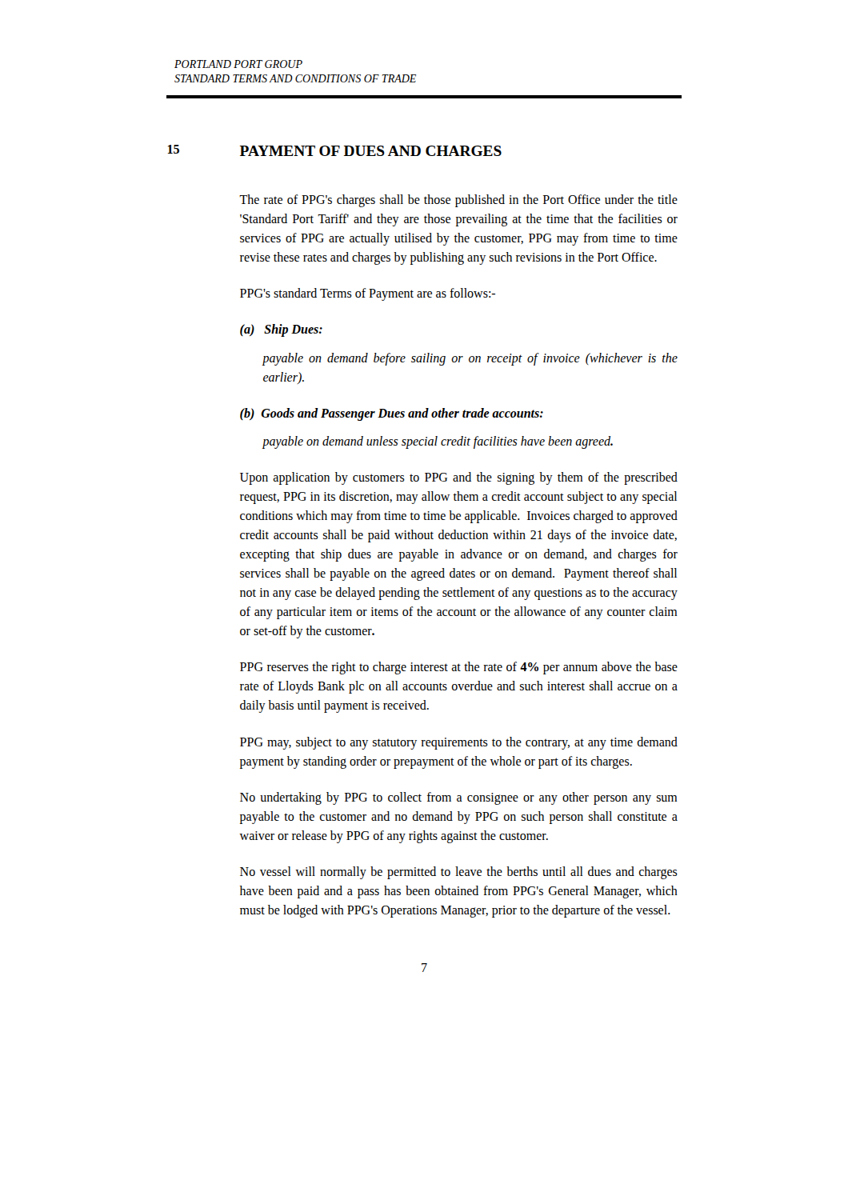PORTLAND PORT GROUP
STANDARD TERMS AND CONDITIONS OF TRADE
15 PAYMENT OF DUES AND CHARGES
The rate of PPG's charges shall be those published in the Port Office under the title 'Standard Port Tariff' and they are those prevailing at the time that the facilities or services of PPG are actually utilised by the customer, PPG may from time to time revise these rates and charges by publishing any such revisions in the Port Office.
PPG's standard Terms of Payment are as follows:-
(a) Ship Dues:
payable on demand before sailing or on receipt of invoice (whichever is the earlier).
(b) Goods and Passenger Dues and other trade accounts:
payable on demand unless special credit facilities have been agreed.
Upon application by customers to PPG and the signing by them of the prescribed request, PPG in its discretion, may allow them a credit account subject to any special conditions which may from time to time be applicable. Invoices charged to approved credit accounts shall be paid without deduction within 21 days of the invoice date, excepting that ship dues are payable in advance or on demand, and charges for services shall be payable on the agreed dates or on demand. Payment thereof shall not in any case be delayed pending the settlement of any questions as to the accuracy of any particular item or items of the account or the allowance of any counter claim or set-off by the customer.
PPG reserves the right to charge interest at the rate of 4% per annum above the base rate of Lloyds Bank plc on all accounts overdue and such interest shall accrue on a daily basis until payment is received.
PPG may, subject to any statutory requirements to the contrary, at any time demand payment by standing order or prepayment of the whole or part of its charges.
No undertaking by PPG to collect from a consignee or any other person any sum payable to the customer and no demand by PPG on such person shall constitute a waiver or release by PPG of any rights against the customer.
No vessel will normally be permitted to leave the berths until all dues and charges have been paid and a pass has been obtained from PPG's General Manager, which must be lodged with PPG's Operations Manager, prior to the departure of the vessel.
7